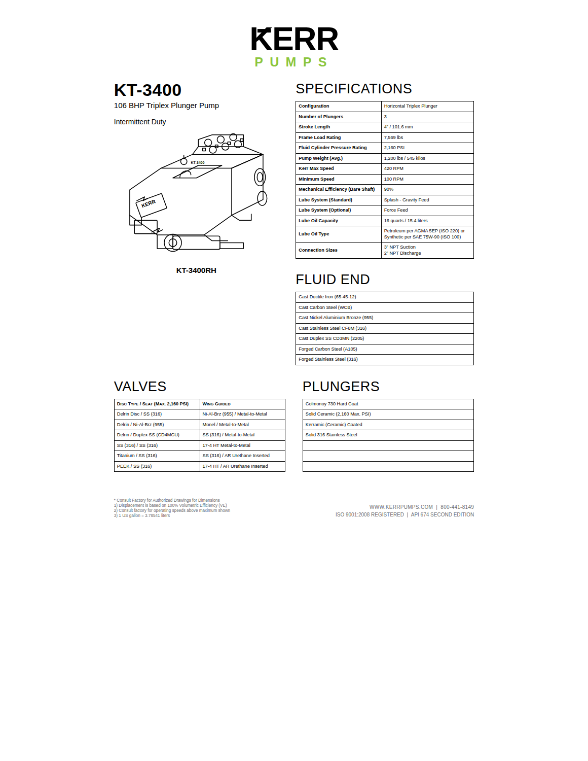KERR PUMPS
KT-3400
106 BHP Triplex Plunger Pump
Intermittent Duty
KERR KT-3400
KT-3400RH
SPECIFICATIONS
| Configuration | Horizontal Triplex Plunger |
| Number of Plungers | 3 |
| Stroke Length | 4” / 101.6 mm |
| Frame Load Rating | 7,569 lbs |
| Fluid Cylinder Pressure Rating | 2,160 PSI |
| Pump Weight (Avg.) | 1,200 lbs / 545 kilos |
| Kerr Max Speed | 420 RPM |
| Minimum Speed | 100 RPM |
| Mechanical Efficiency (Bare Shaft) | 90% |
| Lube System (Standard) | Splash - Gravity Feed |
| Lube System (Optional) | Force Feed |
| Lube Oil Capacity | 16 quarts / 15.4 liters |
| Lube Oil Type | Petroleum per AGMA 5EP (ISO 220) or Synthetic per SAE 75W-90 (ISO 100) |
| Connection Sizes | 3” NPT Suction 2” NPT Discharge |
FLUID END
| Cast Ductile Iron (65-45-12) |
| Cast Carbon Steel (WCB) |
| Cast Nickel Aluminium Bronze (955) |
| Cast Stainless Steel CF8M (316) |
| Cast Duplex SS CD3MN (2205) |
| Forged Carbon Steel (A105) |
| Forged Stainless Steel (316) |
VALVES
| D ISC T YPE / S EAT (M AX. 2,160 PSI) | W ING G UIDED |
| --- | --- |
| Delrin Disc / SS (316) | Ni-Al-Brz (955) / Metal-to-Metal |
| Delrin / Ni-Al-Brz (955) | Monel / Metal-to-Metal |
| Delrin / Duplex SS (CD4MCU) | SS (316) / Metal-to-Metal |
| SS (316) / SS (316) | 17-4 HT Metal-to-Metal |
| Titanium / SS (316) | SS (316) / AR Urethane Inserted |
| PEEK / SS (316) | 17-4 HT / AR Urethane Inserted |
PLUNGERS
| Colmonoy 730 Hard Coat |
| Solid Ceramic (2,160 Max. PSI) |
| Kerramic (Ceramic) Coated |
| Solid 316 Stainless Steel |
* Consult Factory for Authorized Drawings for Dimensions
1) Displacement is based on 100% Volumetric Efficiency (VE)
2) Consult factory for operating speeds above maximum shown
3) 1 US gallon = 3.78541 liters
WWW.KERRPUMPS.COM | 800-441-8149
ISO 9001:2008 REGISTERED | API 674 SECOND EDITION